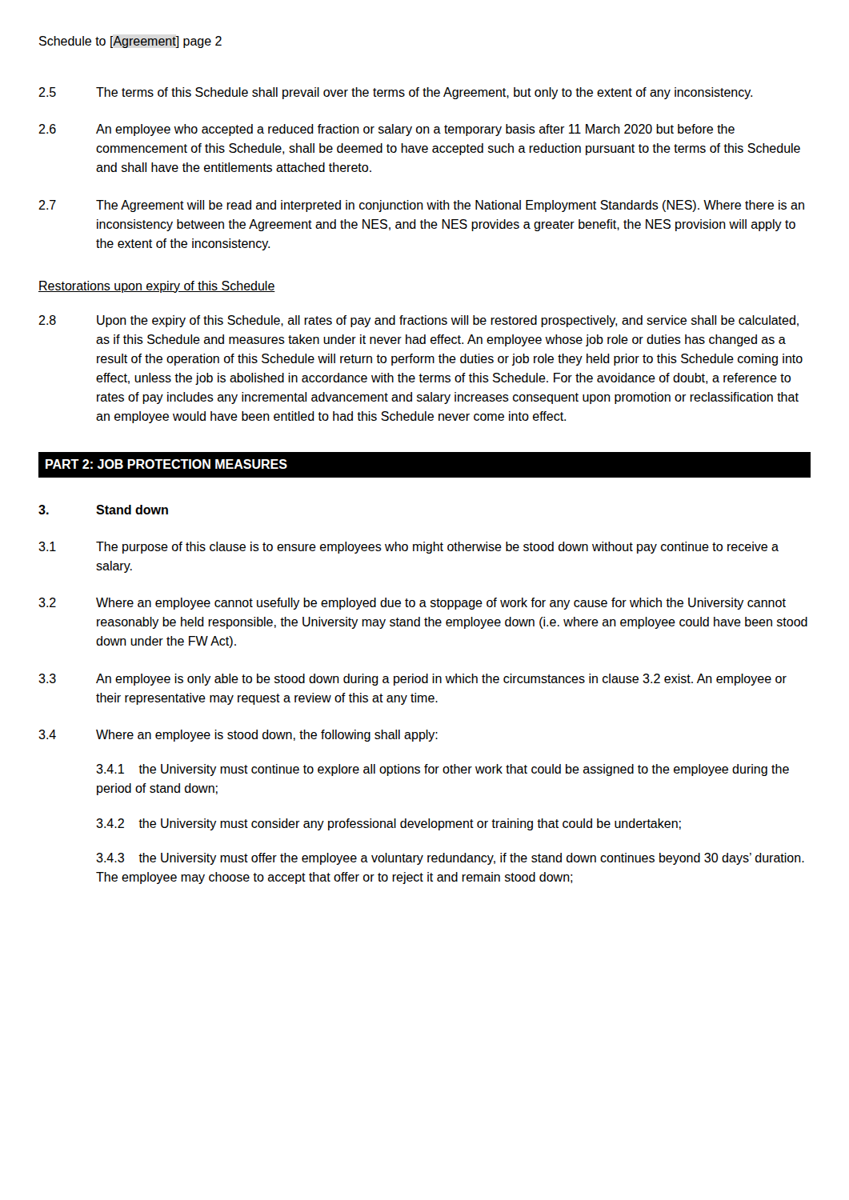Schedule to [Agreement] page 2
2.5
The terms of this Schedule shall prevail over the terms of the Agreement, but only to the extent of any inconsistency.
2.6
An employee who accepted a reduced fraction or salary on a temporary basis after 11 March 2020 but before the commencement of this Schedule, shall be deemed to have accepted such a reduction pursuant to the terms of this Schedule and shall have the entitlements attached thereto.
2.7
The Agreement will be read and interpreted in conjunction with the National Employment Standards (NES). Where there is an inconsistency between the Agreement and the NES, and the NES provides a greater benefit, the NES provision will apply to the extent of the inconsistency.
Restorations upon expiry of this Schedule
2.8
Upon the expiry of this Schedule, all rates of pay and fractions will be restored prospectively, and service shall be calculated, as if this Schedule and measures taken under it never had effect. An employee whose job role or duties has changed as a result of the operation of this Schedule will return to perform the duties or job role they held prior to this Schedule coming into effect, unless the job is abolished in accordance with the terms of this Schedule. For the avoidance of doubt, a reference to rates of pay includes any incremental advancement and salary increases consequent upon promotion or reclassification that an employee would have been entitled to had this Schedule never come into effect.
PART 2: JOB PROTECTION MEASURES
3.
Stand down
3.1
The purpose of this clause is to ensure employees who might otherwise be stood down without pay continue to receive a salary.
3.2
Where an employee cannot usefully be employed due to a stoppage of work for any cause for which the University cannot reasonably be held responsible, the University may stand the employee down (i.e. where an employee could have been stood down under the FW Act).
3.3
An employee is only able to be stood down during a period in which the circumstances in clause 3.2 exist. An employee or their representative may request a review of this at any time.
3.4
Where an employee is stood down, the following shall apply:
3.4.1 the University must continue to explore all options for other work that could be assigned to the employee during the period of stand down;
3.4.2 the University must consider any professional development or training that could be undertaken;
3.4.3 the University must offer the employee a voluntary redundancy, if the stand down continues beyond 30 days’ duration. The employee may choose to accept that offer or to reject it and remain stood down;